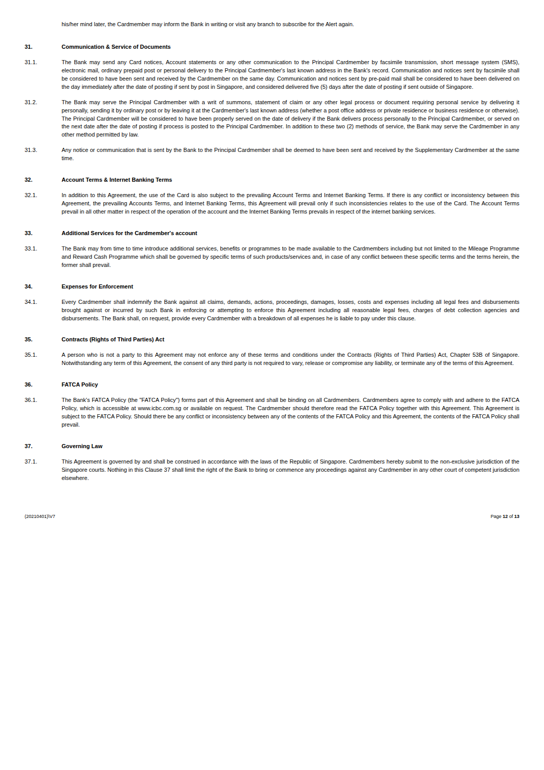his/her mind later, the Cardmember may inform the Bank in writing or visit any branch to subscribe for the Alert again.
31. Communication & Service of Documents
31.1. The Bank may send any Card notices, Account statements or any other communication to the Principal Cardmember by facsimile transmission, short message system (SMS), electronic mail, ordinary prepaid post or personal delivery to the Principal Cardmember's last known address in the Bank's record. Communication and notices sent by facsimile shall be considered to have been sent and received by the Cardmember on the same day. Communication and notices sent by pre-paid mail shall be considered to have been delivered on the day immediately after the date of posting if sent by post in Singapore, and considered delivered five (5) days after the date of posting if sent outside of Singapore.
31.2. The Bank may serve the Principal Cardmember with a writ of summons, statement of claim or any other legal process or document requiring personal service by delivering it personally, sending it by ordinary post or by leaving it at the Cardmember's last known address (whether a post office address or private residence or business residence or otherwise). The Principal Cardmember will be considered to have been properly served on the date of delivery if the Bank delivers process personally to the Principal Cardmember, or served on the next date after the date of posting if process is posted to the Principal Cardmember. In addition to these two (2) methods of service, the Bank may serve the Cardmember in any other method permitted by law.
31.3. Any notice or communication that is sent by the Bank to the Principal Cardmember shall be deemed to have been sent and received by the Supplementary Cardmember at the same time.
32. Account Terms & Internet Banking Terms
32.1. In addition to this Agreement, the use of the Card is also subject to the prevailing Account Terms and Internet Banking Terms. If there is any conflict or inconsistency between this Agreement, the prevailing Accounts Terms, and Internet Banking Terms, this Agreement will prevail only if such inconsistencies relates to the use of the Card. The Account Terms prevail in all other matter in respect of the operation of the account and the Internet Banking Terms prevails in respect of the internet banking services.
33. Additional Services for the Cardmember's account
33.1. The Bank may from time to time introduce additional services, benefits or programmes to be made available to the Cardmembers including but not limited to the Mileage Programme and Reward Cash Programme which shall be governed by specific terms of such products/services and, in case of any conflict between these specific terms and the terms herein, the former shall prevail.
34. Expenses for Enforcement
34.1. Every Cardmember shall indemnify the Bank against all claims, demands, actions, proceedings, damages, losses, costs and expenses including all legal fees and disbursements brought against or incurred by such Bank in enforcing or attempting to enforce this Agreement including all reasonable legal fees, charges of debt collection agencies and disbursements. The Bank shall, on request, provide every Cardmember with a breakdown of all expenses he is liable to pay under this clause.
35. Contracts (Rights of Third Parties) Act
35.1. A person who is not a party to this Agreement may not enforce any of these terms and conditions under the Contracts (Rights of Third Parties) Act, Chapter 53B of Singapore. Notwithstanding any term of this Agreement, the consent of any third party is not required to vary, release or compromise any liability, or terminate any of the terms of this Agreement.
36. FATCA Policy
36.1. The Bank's FATCA Policy (the "FATCA Policy") forms part of this Agreement and shall be binding on all Cardmembers. Cardmembers agree to comply with and adhere to the FATCA Policy, which is accessible at www.icbc.com.sg or available on request. The Cardmember should therefore read the FATCA Policy together with this Agreement. This Agreement is subject to the FATCA Policy. Should there be any conflict or inconsistency between any of the contents of the FATCA Policy and this Agreement, the contents of the FATCA Policy shall prevail.
37. Governing Law
37.1. This Agreement is governed by and shall be construed in accordance with the laws of the Republic of Singapore. Cardmembers hereby submit to the non-exclusive jurisdiction of the Singapore courts. Nothing in this Clause 37 shall limit the right of the Bank to bring or commence any proceedings against any Cardmember in any other court of competent jurisdiction elsewhere.
(20210401)\V7
Page 12 of 13